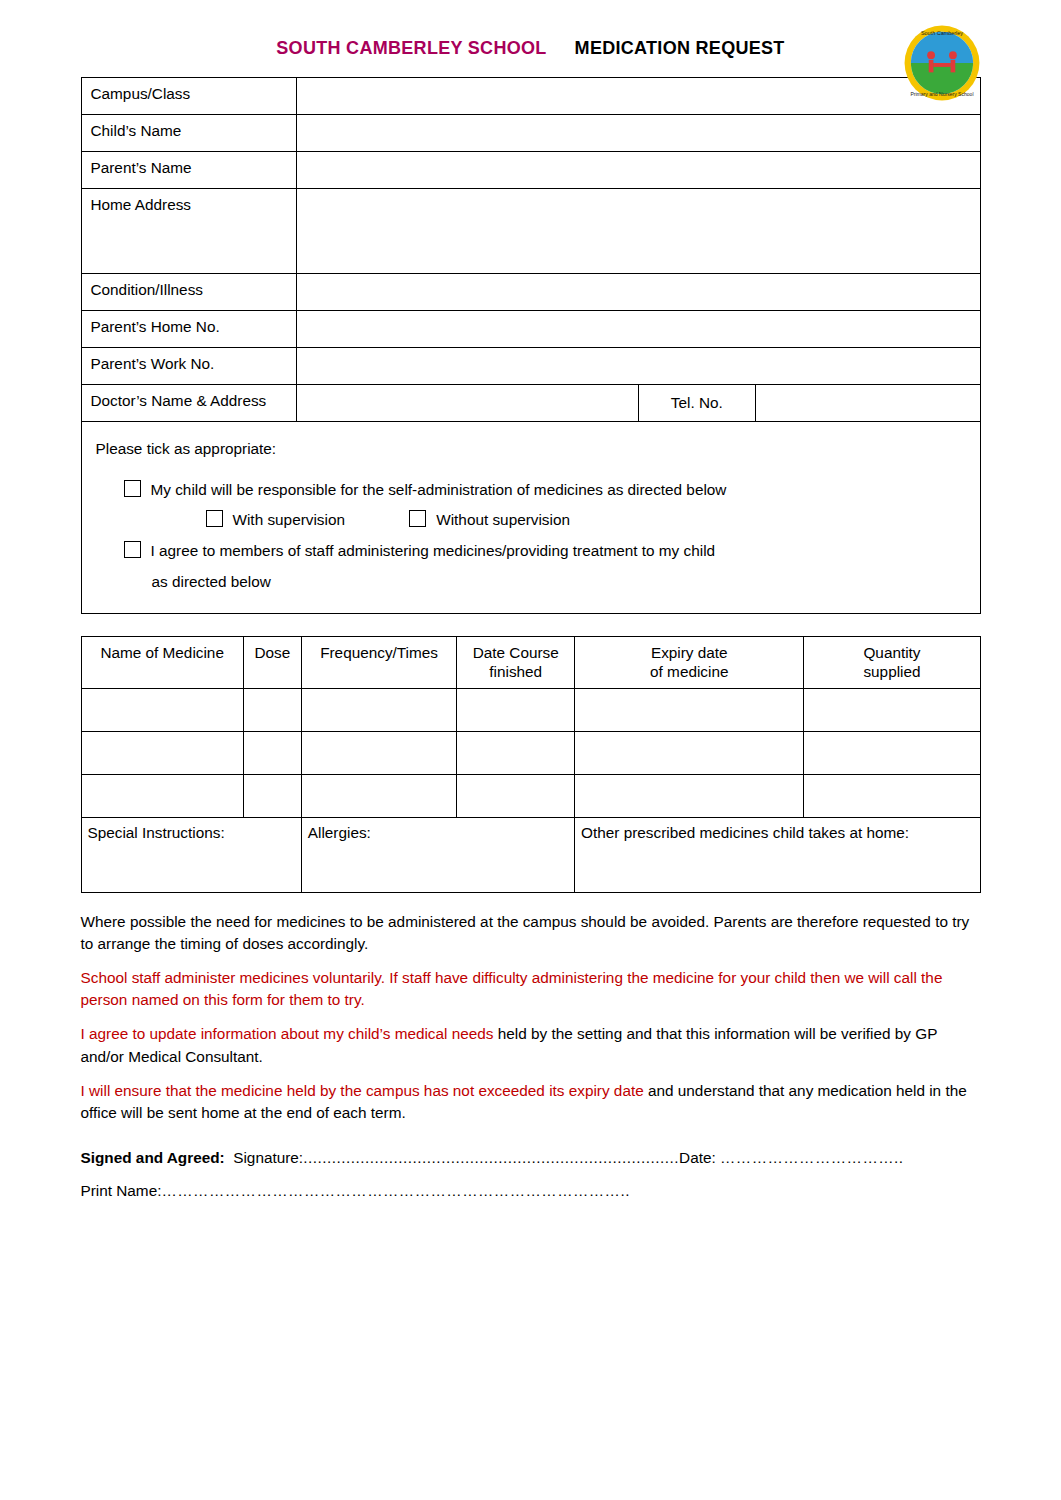SOUTH CAMBERLEY SCHOOL MEDICATION REQUEST
South Camberley Primary and Nursery School
| Campus/Class | |
| Child’s Name | |
| Parent’s Name | |
| Home Address | |
| Condition/Illness | |
| Parent’s Home No. | |
| Parent’s Work No. | |
| Doctor’s Name & Address | | Tel. No. | |
| Please tick as appropriate: My child will be responsible for the self-administration of medicines as directed below With supervision Without supervision I agree to members of staff administering medicines/providing treatment to my child as directed below |
| Name of Medicine | Dose | Frequency/Times | Date Course finished | Expiry date of medicine | Quantity supplied |
| --- | --- | --- | --- | --- | --- |
| Special Instructions: | Allergies: | Other prescribed medicines child takes at home: |
Where possible the need for medicines to be administered at the campus should be avoided. Parents are therefore requested to try to arrange the timing of doses accordingly.
School staff administer medicines voluntarily. If staff have difficulty administering the medicine for your child then we will call the person named on this form for them to try.
I agree to update information about my child’s medical needs held by the setting and that this information will be verified by GP and/or Medical Consultant.
I will ensure that the medicine held by the campus has not exceeded its expiry date and understand that any medication held in the office will be sent home at the end of each term.
Signed and Agreed: Signature:............................................................................... Date: ……………………………..
Print Name:……………………………………………………………………………..